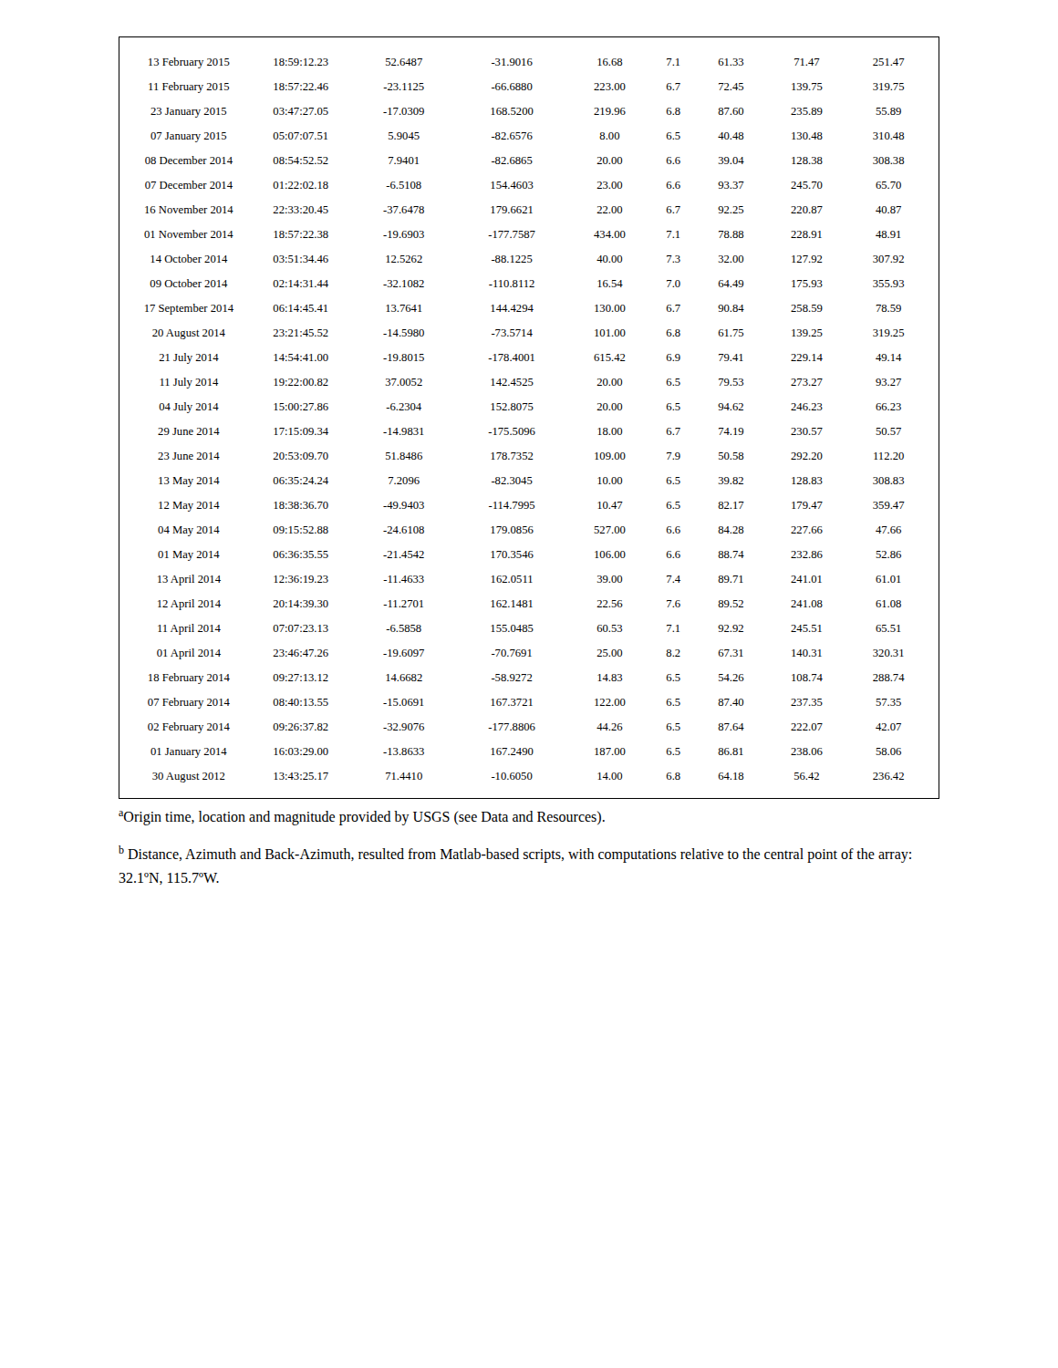| 13 February 2015 | 18:59:12.23 | 52.6487 | -31.9016 | 16.68 | 7.1 | 61.33 | 71.47 | 251.47 |
| 11 February 2015 | 18:57:22.46 | -23.1125 | -66.6880 | 223.00 | 6.7 | 72.45 | 139.75 | 319.75 |
| 23 January 2015 | 03:47:27.05 | -17.0309 | 168.5200 | 219.96 | 6.8 | 87.60 | 235.89 | 55.89 |
| 07 January 2015 | 05:07:07.51 | 5.9045 | -82.6576 | 8.00 | 6.5 | 40.48 | 130.48 | 310.48 |
| 08 December 2014 | 08:54:52.52 | 7.9401 | -82.6865 | 20.00 | 6.6 | 39.04 | 128.38 | 308.38 |
| 07 December 2014 | 01:22:02.18 | -6.5108 | 154.4603 | 23.00 | 6.6 | 93.37 | 245.70 | 65.70 |
| 16 November 2014 | 22:33:20.45 | -37.6478 | 179.6621 | 22.00 | 6.7 | 92.25 | 220.87 | 40.87 |
| 01 November 2014 | 18:57:22.38 | -19.6903 | -177.7587 | 434.00 | 7.1 | 78.88 | 228.91 | 48.91 |
| 14 October 2014 | 03:51:34.46 | 12.5262 | -88.1225 | 40.00 | 7.3 | 32.00 | 127.92 | 307.92 |
| 09 October 2014 | 02:14:31.44 | -32.1082 | -110.8112 | 16.54 | 7.0 | 64.49 | 175.93 | 355.93 |
| 17 September 2014 | 06:14:45.41 | 13.7641 | 144.4294 | 130.00 | 6.7 | 90.84 | 258.59 | 78.59 |
| 20 August 2014 | 23:21:45.52 | -14.5980 | -73.5714 | 101.00 | 6.8 | 61.75 | 139.25 | 319.25 |
| 21 July 2014 | 14:54:41.00 | -19.8015 | -178.4001 | 615.42 | 6.9 | 79.41 | 229.14 | 49.14 |
| 11 July 2014 | 19:22:00.82 | 37.0052 | 142.4525 | 20.00 | 6.5 | 79.53 | 273.27 | 93.27 |
| 04 July 2014 | 15:00:27.86 | -6.2304 | 152.8075 | 20.00 | 6.5 | 94.62 | 246.23 | 66.23 |
| 29 June 2014 | 17:15:09.34 | -14.9831 | -175.5096 | 18.00 | 6.7 | 74.19 | 230.57 | 50.57 |
| 23 June 2014 | 20:53:09.70 | 51.8486 | 178.7352 | 109.00 | 7.9 | 50.58 | 292.20 | 112.20 |
| 13 May 2014 | 06:35:24.24 | 7.2096 | -82.3045 | 10.00 | 6.5 | 39.82 | 128.83 | 308.83 |
| 12 May 2014 | 18:38:36.70 | -49.9403 | -114.7995 | 10.47 | 6.5 | 82.17 | 179.47 | 359.47 |
| 04 May 2014 | 09:15:52.88 | -24.6108 | 179.0856 | 527.00 | 6.6 | 84.28 | 227.66 | 47.66 |
| 01 May 2014 | 06:36:35.55 | -21.4542 | 170.3546 | 106.00 | 6.6 | 88.74 | 232.86 | 52.86 |
| 13 April 2014 | 12:36:19.23 | -11.4633 | 162.0511 | 39.00 | 7.4 | 89.71 | 241.01 | 61.01 |
| 12 April 2014 | 20:14:39.30 | -11.2701 | 162.1481 | 22.56 | 7.6 | 89.52 | 241.08 | 61.08 |
| 11 April 2014 | 07:07:23.13 | -6.5858 | 155.0485 | 60.53 | 7.1 | 92.92 | 245.51 | 65.51 |
| 01 April 2014 | 23:46:47.26 | -19.6097 | -70.7691 | 25.00 | 8.2 | 67.31 | 140.31 | 320.31 |
| 18 February 2014 | 09:27:13.12 | 14.6682 | -58.9272 | 14.83 | 6.5 | 54.26 | 108.74 | 288.74 |
| 07 February 2014 | 08:40:13.55 | -15.0691 | 167.3721 | 122.00 | 6.5 | 87.40 | 237.35 | 57.35 |
| 02 February 2014 | 09:26:37.82 | -32.9076 | -177.8806 | 44.26 | 6.5 | 87.64 | 222.07 | 42.07 |
| 01 January 2014 | 16:03:29.00 | -13.8633 | 167.2490 | 187.00 | 6.5 | 86.81 | 238.06 | 58.06 |
| 30 August 2012 | 13:43:25.17 | 71.4410 | -10.6050 | 14.00 | 6.8 | 64.18 | 56.42 | 236.42 |
aOrigin time, location and magnitude provided by USGS (see Data and Resources).
b Distance, Azimuth and Back-Azimuth, resulted from Matlab-based scripts, with computations relative to the central point of the array: 32.1ºN, 115.7ºW.